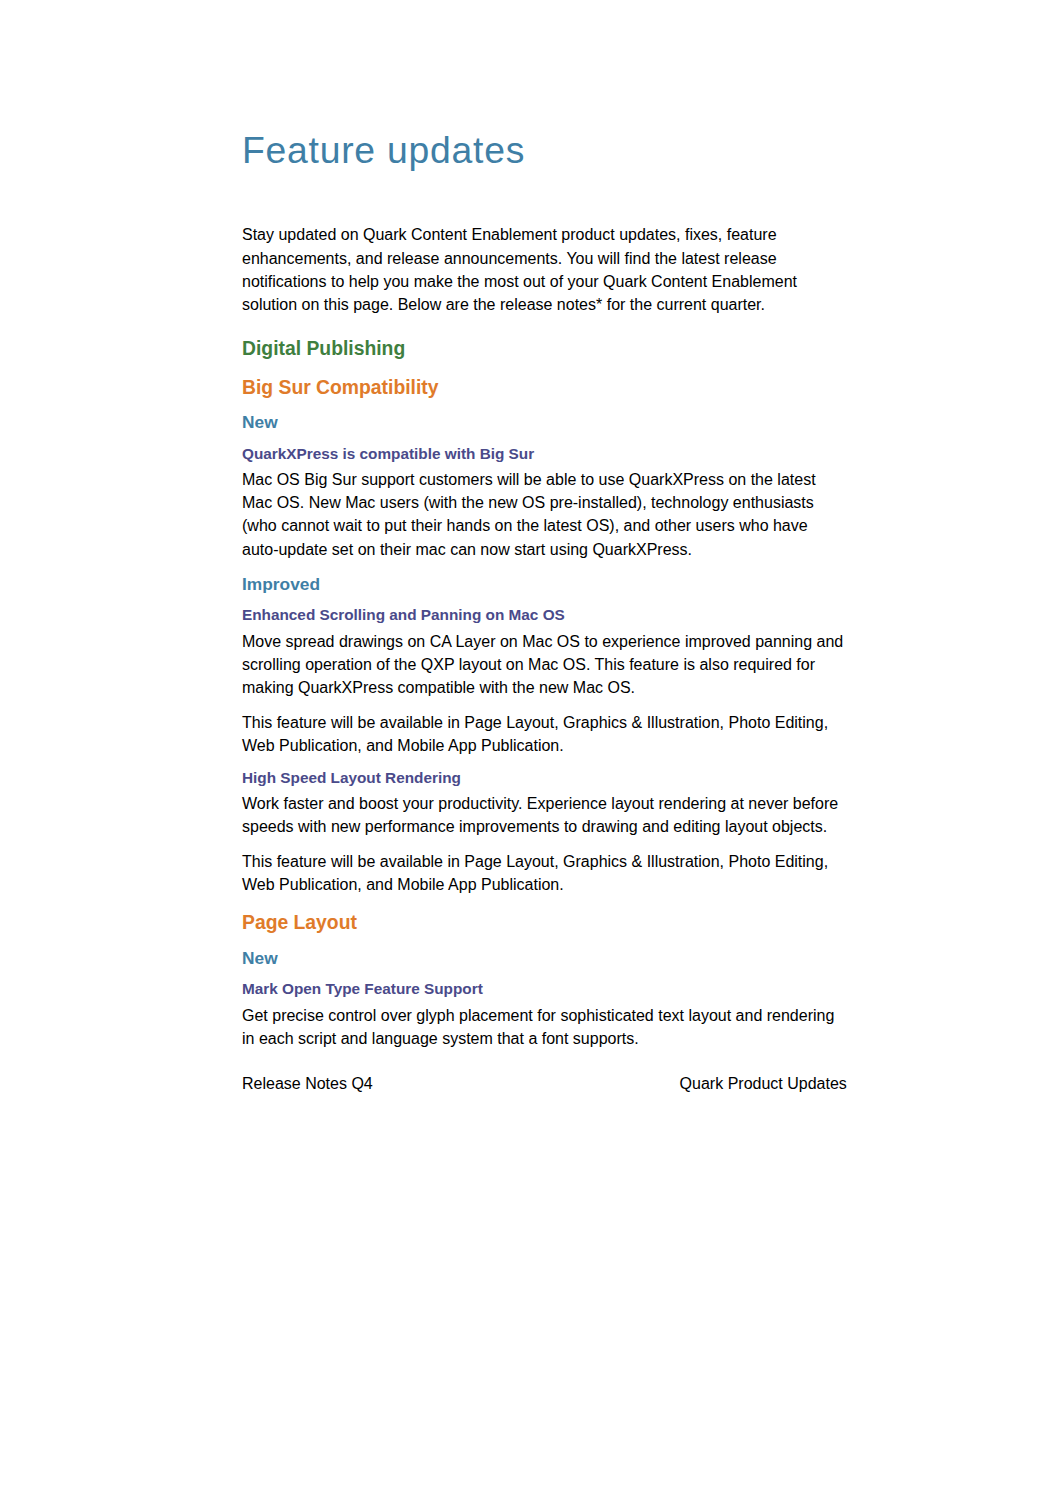Feature updates
Stay updated on Quark Content Enablement product updates, fixes, feature enhancements, and release announcements. You will find the latest release notifications to help you make the most out of your Quark Content Enablement solution on this page. Below are the release notes* for the current quarter.
Digital Publishing
Big Sur Compatibility
New
QuarkXPress is compatible with Big Sur
Mac OS Big Sur support customers will be able to use QuarkXPress on the latest Mac OS. New Mac users (with the new OS pre-installed), technology enthusiasts (who cannot wait to put their hands on the latest OS), and other users who have auto-update set on their mac can now start using QuarkXPress.
Improved
Enhanced Scrolling and Panning on Mac OS
Move spread drawings on CA Layer on Mac OS to experience improved panning and scrolling operation of the QXP layout on Mac OS. This feature is also required for making QuarkXPress compatible with the new Mac OS.
This feature will be available in Page Layout, Graphics & Illustration, Photo Editing, Web Publication, and Mobile App Publication.
High Speed Layout Rendering
Work faster and boost your productivity. Experience layout rendering at never before speeds with new performance improvements to drawing and editing layout objects.
This feature will be available in Page Layout, Graphics & Illustration, Photo Editing, Web Publication, and Mobile App Publication.
Page Layout
New
Mark Open Type Feature Support
Get precise control over glyph placement for sophisticated text layout and rendering in each script and language system that a font supports.
Release Notes Q4 Quark Product Updates